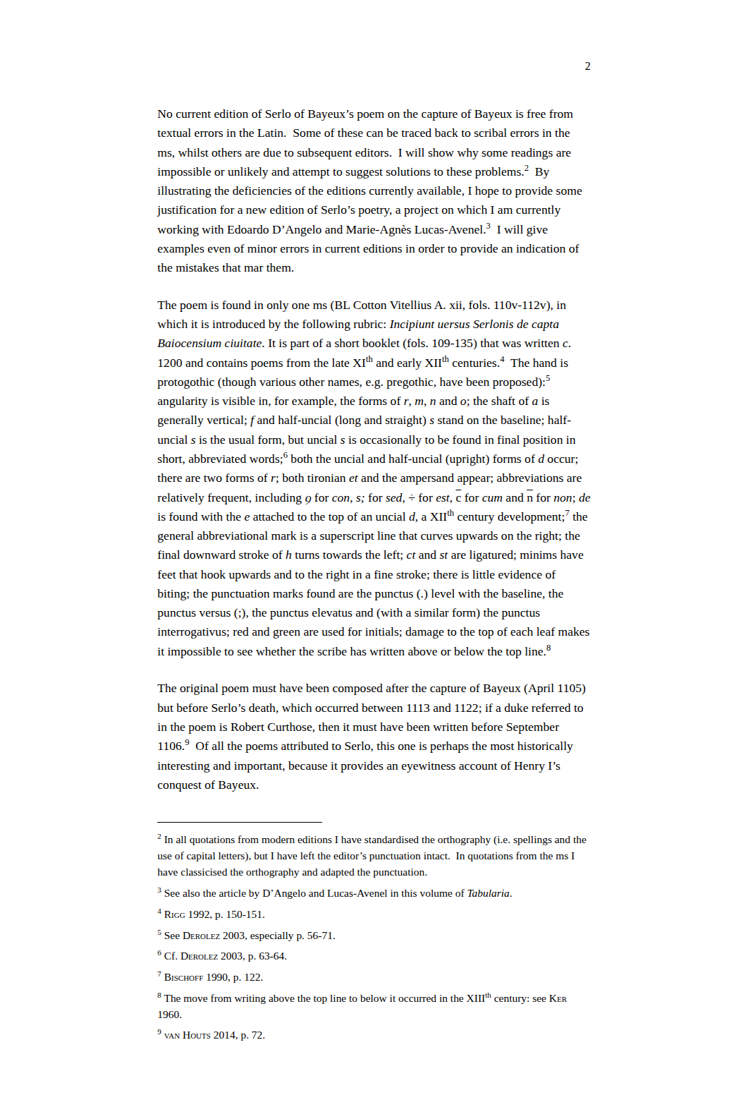2
No current edition of Serlo of Bayeux’s poem on the capture of Bayeux is free from textual errors in the Latin. Some of these can be traced back to scribal errors in the ms, whilst others are due to subsequent editors. I will show why some readings are impossible or unlikely and attempt to suggest solutions to these problems.2 By illustrating the deficiencies of the editions currently available, I hope to provide some justification for a new edition of Serlo’s poetry, a project on which I am currently working with Edoardo D’Angelo and Marie-Agnès Lucas-Avenel.3 I will give examples even of minor errors in current editions in order to provide an indication of the mistakes that mar them.
The poem is found in only one ms (BL Cotton Vitellius A. xii, fols. 110v-112v), in which it is introduced by the following rubric: Incipiunt uersus Serlonis de capta Baiocensium ciuitate. It is part of a short booklet (fols. 109-135) that was written c. 1200 and contains poems from the late XIth and early XIIth centuries.4 The hand is protogothic (though various other names, e.g. pregothic, have been proposed):5 angularity is visible in, for example, the forms of r, m, n and o; the shaft of a is generally vertical; f and half-uncial (long and straight) s stand on the baseline; half-uncial s is the usual form, but uncial s is occasionally to be found in final position in short, abbreviated words;6 both the uncial and half-uncial (upright) forms of d occur; there are two forms of r; both tironian et and the ampersand appear; abbreviations are relatively frequent, including ꝯ for con, s; for sed, ÷ for est, c for cum and n for non; de is found with the e attached to the top of an uncial d, a XIIth century development;7 the general abbreviational mark is a superscript line that curves upwards on the right; the final downward stroke of h turns towards the left; ct and st are ligatured; minims have feet that hook upwards and to the right in a fine stroke; there is little evidence of biting; the punctuation marks found are the punctus (.) level with the baseline, the punctus versus (;), the punctus elevatus and (with a similar form) the punctus interrogativus; red and green are used for initials; damage to the top of each leaf makes it impossible to see whether the scribe has written above or below the top line.8
The original poem must have been composed after the capture of Bayeux (April 1105) but before Serlo’s death, which occurred between 1113 and 1122; if a duke referred to in the poem is Robert Curthose, then it must have been written before September 1106.9 Of all the poems attributed to Serlo, this one is perhaps the most historically interesting and important, because it provides an eyewitness account of Henry I’s conquest of Bayeux.
2 In all quotations from modern editions I have standardised the orthography (i.e. spellings and the use of capital letters), but I have left the editor’s punctuation intact. In quotations from the ms I have classicised the orthography and adapted the punctuation.
3 See also the article by D’Angelo and Lucas-Avenel in this volume of Tabularia.
4 Rigg 1992, p. 150-151.
5 See Derolez 2003, especially p. 56-71.
6 Cf. Derolez 2003, p. 63-64.
7 Bischoff 1990, p. 122.
8 The move from writing above the top line to below it occurred in the XIIIth century: see Ker 1960.
9 van Houts 2014, p. 72.